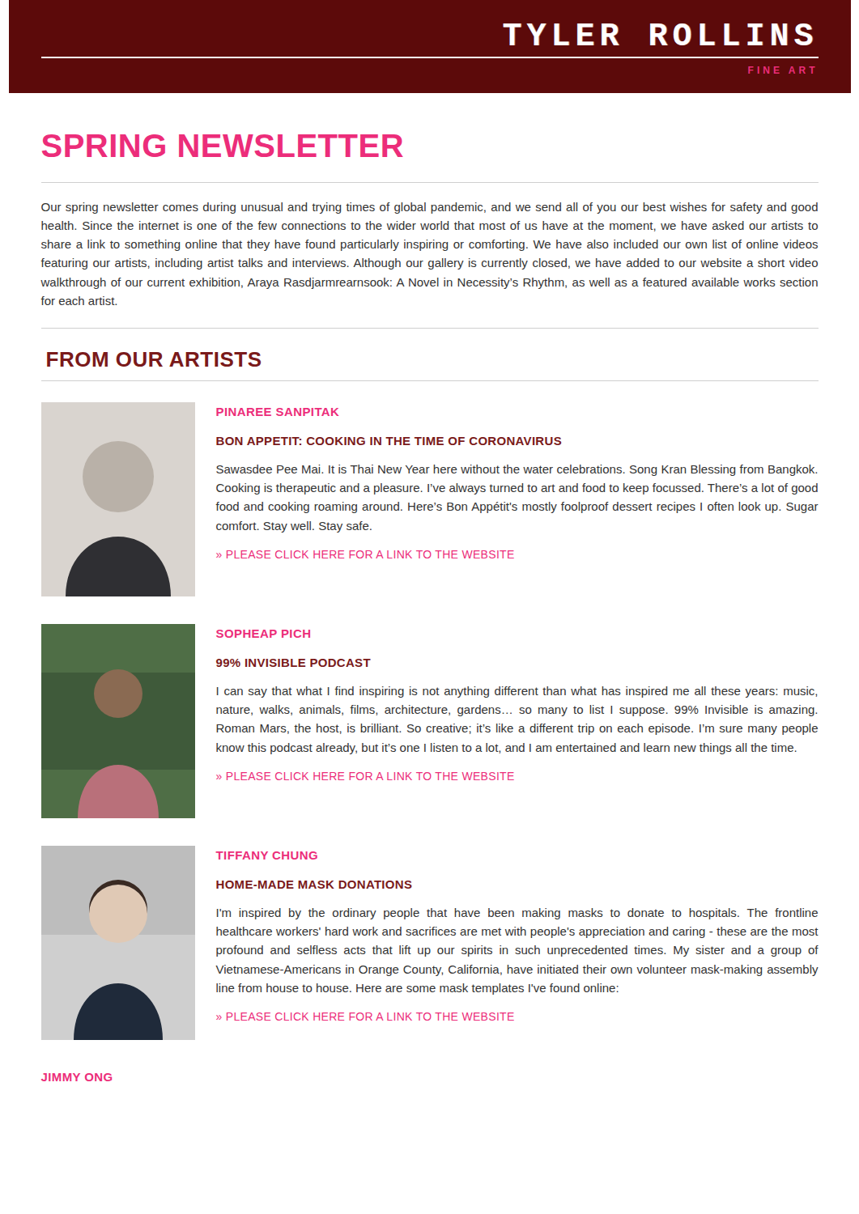TYLER ROLLINS
FINE ART
SPRING NEWSLETTER
Our spring newsletter comes during unusual and trying times of global pandemic, and we send all of you our best wishes for safety and good health. Since the internet is one of the few connections to the wider world that most of us have at the moment, we have asked our artists to share a link to something online that they have found particularly inspiring or comforting. We have also included our own list of online videos featuring our artists, including artist talks and interviews. Although our gallery is currently closed, we have added to our website a short video walkthrough of our current exhibition, Araya Rasdjarmrearnsook: A Novel in Necessity’s Rhythm, as well as a featured available works section for each artist.
FROM OUR ARTISTS
PINAREE SANPITAK
BON APPETIT: COOKING IN THE TIME OF CORONAVIRUS
Sawasdee Pee Mai. It is Thai New Year here without the water celebrations. Song Kran Blessing from Bangkok. Cooking is therapeutic and a pleasure. I’ve always turned to art and food to keep focussed. There’s a lot of good food and cooking roaming around. Here’s Bon Appétit's mostly foolproof dessert recipes I often look up. Sugar comfort. Stay well. Stay safe.
» PLEASE CLICK HERE FOR A LINK TO THE WEBSITE
SOPHEAP PICH
99% INVISIBLE PODCAST
I can say that what I find inspiring is not anything different than what has inspired me all these years: music, nature, walks, animals, films, architecture, gardens… so many to list I suppose. 99% Invisible is amazing. Roman Mars, the host, is brilliant. So creative; it’s like a different trip on each episode. I’m sure many people know this podcast already, but it’s one I listen to a lot, and I am entertained and learn new things all the time.
» PLEASE CLICK HERE FOR A LINK TO THE WEBSITE
TIFFANY CHUNG
HOME-MADE MASK DONATIONS
I'm inspired by the ordinary people that have been making masks to donate to hospitals. The frontline healthcare workers' hard work and sacrifices are met with people's appreciation and caring - these are the most profound and selfless acts that lift up our spirits in such unprecedented times. My sister and a group of Vietnamese-Americans in Orange County, California, have initiated their own volunteer mask-making assembly line from house to house. Here are some mask templates I've found online:
» PLEASE CLICK HERE FOR A LINK TO THE WEBSITE
JIMMY ONG